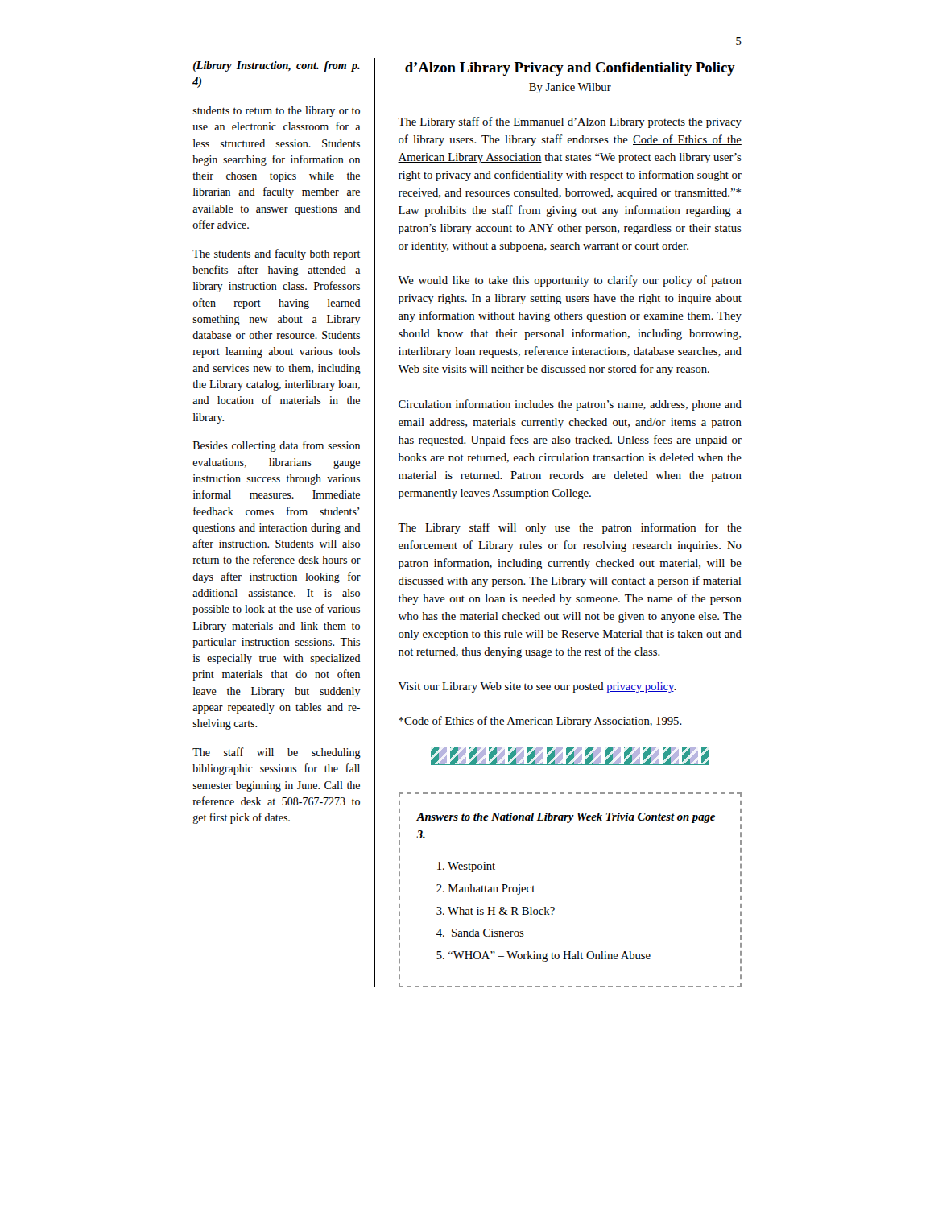5
(Library Instruction, cont. from p. 4)
students to return to the library or to use an electronic classroom for a less structured session. Students begin searching for information on their chosen topics while the librarian and faculty member are available to answer questions and offer advice.
The students and faculty both report benefits after having attended a library instruction class. Professors often report having learned something new about a Library database or other resource. Students report learning about various tools and services new to them, including the Library catalog, interlibrary loan, and location of materials in the library.
Besides collecting data from session evaluations, librarians gauge instruction success through various informal measures. Immediate feedback comes from students’ questions and interaction during and after instruction. Students will also return to the reference desk hours or days after instruction looking for additional assistance. It is also possible to look at the use of various Library materials and link them to particular instruction sessions. This is especially true with specialized print materials that do not often leave the Library but suddenly appear repeatedly on tables and re-shelving carts.
The staff will be scheduling bibliographic sessions for the fall semester beginning in June. Call the reference desk at 508-767-7273 to get first pick of dates.
d’Alzon Library Privacy and Confidentiality Policy
By Janice Wilbur
The Library staff of the Emmanuel d’Alzon Library protects the privacy of library users. The library staff endorses the Code of Ethics of the American Library Association that states “We protect each library user’s right to privacy and confidentiality with respect to information sought or received, and resources consulted, borrowed, acquired or transmitted.”* Law prohibits the staff from giving out any information regarding a patron’s library account to ANY other person, regardless or their status or identity, without a subpoena, search warrant or court order.
We would like to take this opportunity to clarify our policy of patron privacy rights. In a library setting users have the right to inquire about any information without having others question or examine them. They should know that their personal information, including borrowing, interlibrary loan requests, reference interactions, database searches, and Web site visits will neither be discussed nor stored for any reason.
Circulation information includes the patron’s name, address, phone and email address, materials currently checked out, and/or items a patron has requested. Unpaid fees are also tracked. Unless fees are unpaid or books are not returned, each circulation transaction is deleted when the material is returned. Patron records are deleted when the patron permanently leaves Assumption College.
The Library staff will only use the patron information for the enforcement of Library rules or for resolving research inquiries. No patron information, including currently checked out material, will be discussed with any person. The Library will contact a person if material they have out on loan is needed by someone. The name of the person who has the material checked out will not be given to anyone else. The only exception to this rule will be Reserve Material that is taken out and not returned, thus denying usage to the rest of the class.
Visit our Library Web site to see our posted privacy policy.
*Code of Ethics of the American Library Association, 1995.
Answers to the National Library Week Trivia Contest on page 3.
1. Westpoint
2. Manhattan Project
3. What is H & R Block?
4. Sanda Cisneros
5. “WHOA” – Working to Halt Online Abuse